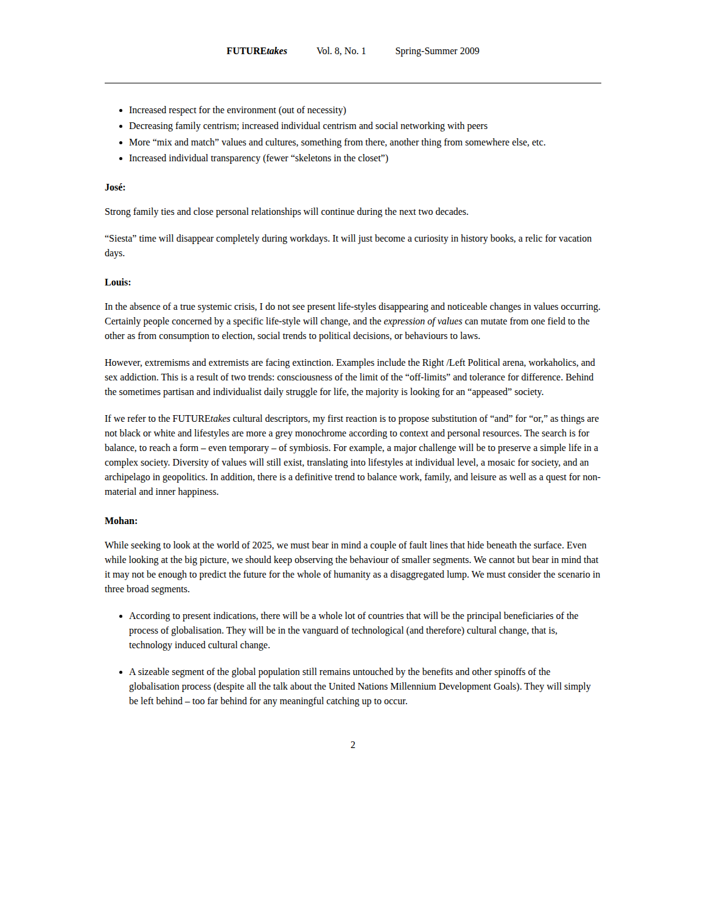FUTUREtakes Vol. 8, No. 1 Spring-Summer 2009
Increased respect for the environment (out of necessity)
Decreasing family centrism; increased individual centrism and social networking with peers
More “mix and match” values and cultures, something from there, another thing from somewhere else, etc.
Increased individual transparency (fewer “skeletons in the closet”)
José:
Strong family ties and close personal relationships will continue during the next two decades.
“Siesta” time will disappear completely during workdays. It will just become a curiosity in history books, a relic for vacation days.
Louis:
In the absence of a true systemic crisis, I do not see present life-styles disappearing and noticeable changes in values occurring. Certainly people concerned by a specific life-style will change, and the expression of values can mutate from one field to the other as from consumption to election, social trends to political decisions, or behaviours to laws.
However, extremisms and extremists are facing extinction. Examples include the Right /Left Political arena, workaholics, and sex addiction. This is a result of two trends: consciousness of the limit of the “off-limits” and tolerance for difference. Behind the sometimes partisan and individualist daily struggle for life, the majority is looking for an “appeased” society.
If we refer to the FUTUREtakes cultural descriptors, my first reaction is to propose substitution of “and” for “or,” as things are not black or white and lifestyles are more a grey monochrome according to context and personal resources. The search is for balance, to reach a form – even temporary – of symbiosis. For example, a major challenge will be to preserve a simple life in a complex society. Diversity of values will still exist, translating into lifestyles at individual level, a mosaic for society, and an archipelago in geopolitics. In addition, there is a definitive trend to balance work, family, and leisure as well as a quest for non-material and inner happiness.
Mohan:
While seeking to look at the world of 2025, we must bear in mind a couple of fault lines that hide beneath the surface. Even while looking at the big picture, we should keep observing the behaviour of smaller segments. We cannot but bear in mind that it may not be enough to predict the future for the whole of humanity as a disaggregated lump. We must consider the scenario in three broad segments.
According to present indications, there will be a whole lot of countries that will be the principal beneficiaries of the process of globalisation. They will be in the vanguard of technological (and therefore) cultural change, that is, technology induced cultural change.
A sizeable segment of the global population still remains untouched by the benefits and other spinoffs of the globalisation process (despite all the talk about the United Nations Millennium Development Goals). They will simply be left behind – too far behind for any meaningful catching up to occur.
2